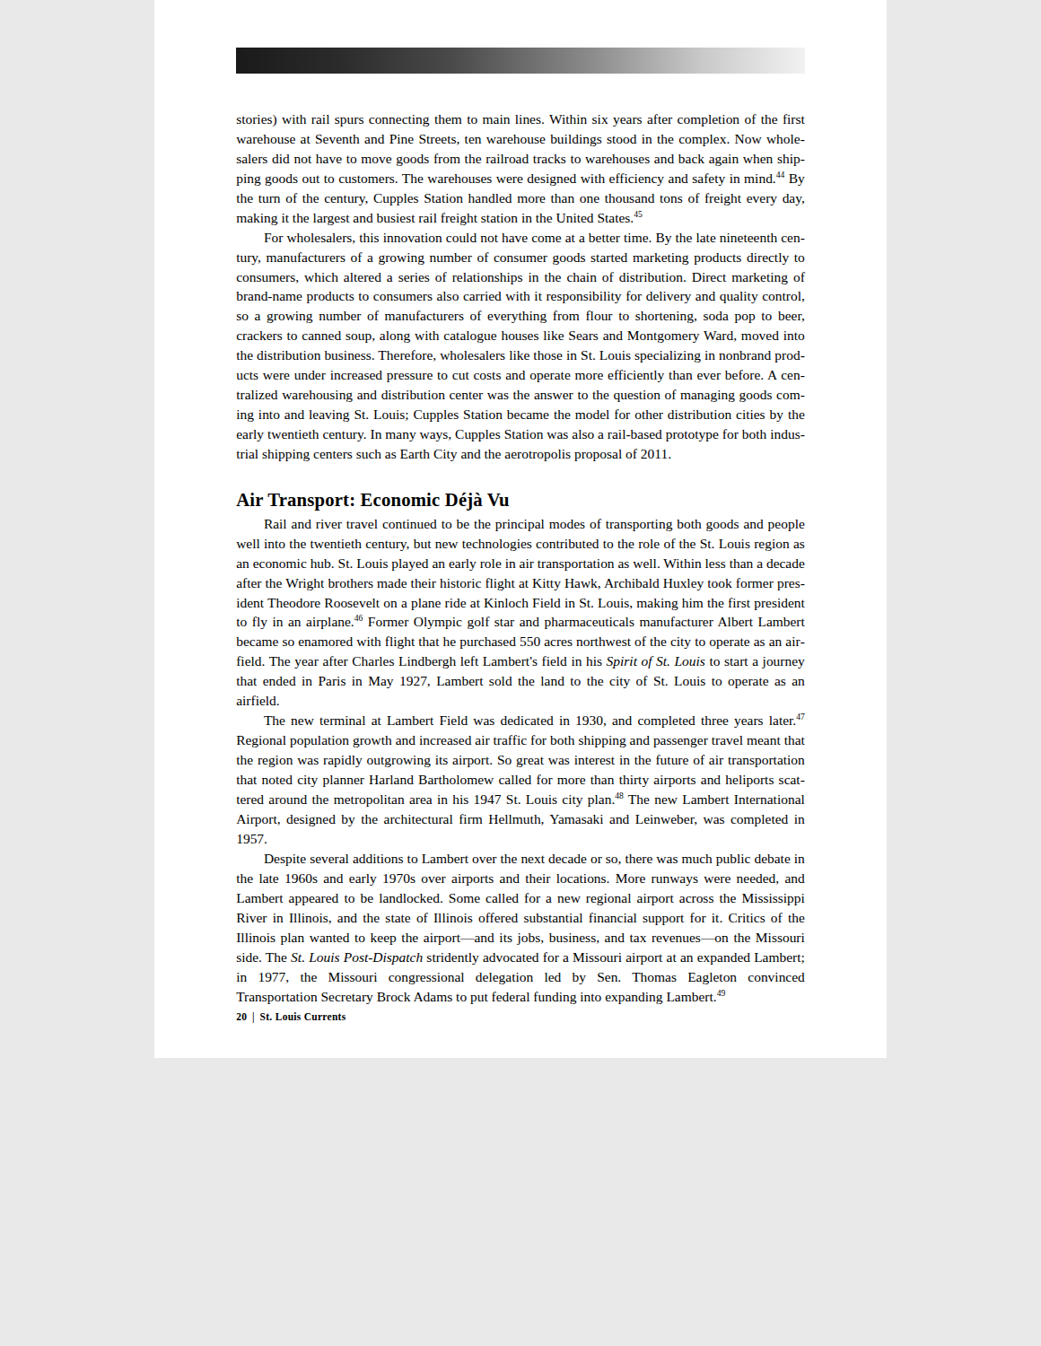stories) with rail spurs connecting them to main lines. Within six years after completion of the first warehouse at Seventh and Pine Streets, ten warehouse buildings stood in the complex. Now wholesalers did not have to move goods from the railroad tracks to warehouses and back again when shipping goods out to customers. The warehouses were designed with efficiency and safety in mind.44 By the turn of the century, Cupples Station handled more than one thousand tons of freight every day, making it the largest and busiest rail freight station in the United States.45
For wholesalers, this innovation could not have come at a better time. By the late nineteenth century, manufacturers of a growing number of consumer goods started marketing products directly to consumers, which altered a series of relationships in the chain of distribution. Direct marketing of brand-name products to consumers also carried with it responsibility for delivery and quality control, so a growing number of manufacturers of everything from flour to shortening, soda pop to beer, crackers to canned soup, along with catalogue houses like Sears and Montgomery Ward, moved into the distribution business. Therefore, wholesalers like those in St. Louis specializing in nonbrand products were under increased pressure to cut costs and operate more efficiently than ever before. A centralized warehousing and distribution center was the answer to the question of managing goods coming into and leaving St. Louis; Cupples Station became the model for other distribution cities by the early twentieth century. In many ways, Cupples Station was also a rail-based prototype for both industrial shipping centers such as Earth City and the aerotropolis proposal of 2011.
Air Transport: Economic Déjà Vu
Rail and river travel continued to be the principal modes of transporting both goods and people well into the twentieth century, but new technologies contributed to the role of the St. Louis region as an economic hub. St. Louis played an early role in air transportation as well. Within less than a decade after the Wright brothers made their historic flight at Kitty Hawk, Archibald Huxley took former president Theodore Roosevelt on a plane ride at Kinloch Field in St. Louis, making him the first president to fly in an airplane.46 Former Olympic golf star and pharmaceuticals manufacturer Albert Lambert became so enamored with flight that he purchased 550 acres northwest of the city to operate as an airfield. The year after Charles Lindbergh left Lambert's field in his Spirit of St. Louis to start a journey that ended in Paris in May 1927, Lambert sold the land to the city of St. Louis to operate as an airfield.
The new terminal at Lambert Field was dedicated in 1930, and completed three years later.47 Regional population growth and increased air traffic for both shipping and passenger travel meant that the region was rapidly outgrowing its airport. So great was interest in the future of air transportation that noted city planner Harland Bartholomew called for more than thirty airports and heliports scattered around the metropolitan area in his 1947 St. Louis city plan.48 The new Lambert International Airport, designed by the architectural firm Hellmuth, Yamasaki and Leinweber, was completed in 1957.
Despite several additions to Lambert over the next decade or so, there was much public debate in the late 1960s and early 1970s over airports and their locations. More runways were needed, and Lambert appeared to be landlocked. Some called for a new regional airport across the Mississippi River in Illinois, and the state of Illinois offered substantial financial support for it. Critics of the Illinois plan wanted to keep the airport—and its jobs, business, and tax revenues—on the Missouri side. The St. Louis Post-Dispatch stridently advocated for a Missouri airport at an expanded Lambert; in 1977, the Missouri congressional delegation led by Sen. Thomas Eagleton convinced Transportation Secretary Brock Adams to put federal funding into expanding Lambert.49
20|St. Louis Currents